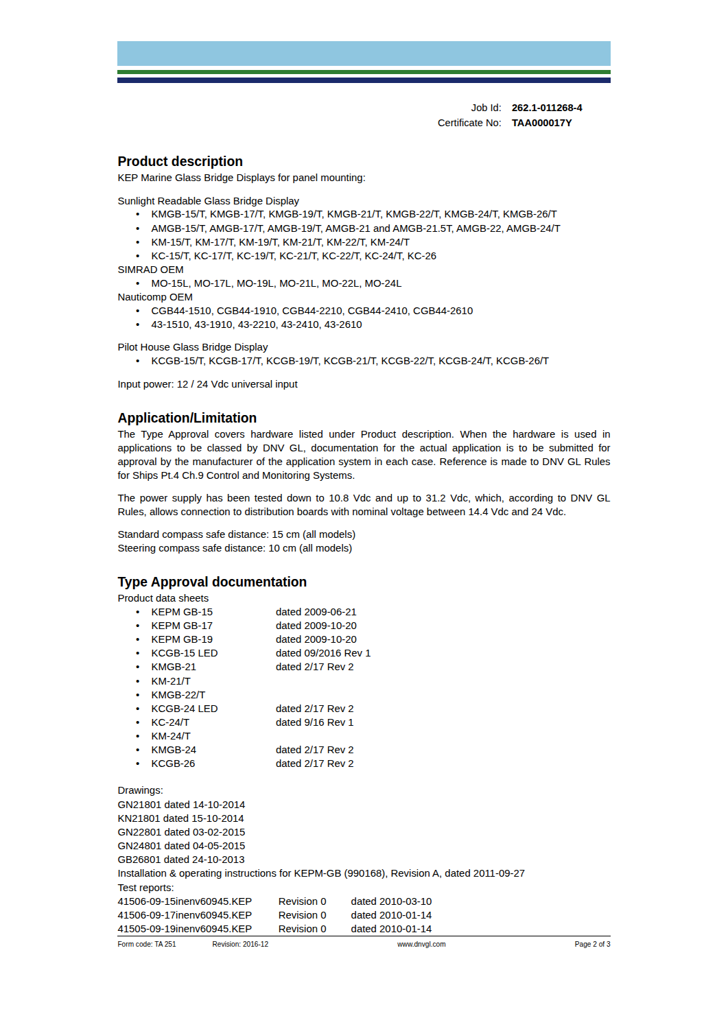Job Id: 262.1-011268-4
Certificate No: TAA000017Y
Product description
KEP Marine Glass Bridge Displays for panel mounting:
Sunlight Readable Glass Bridge Display
KMGB-15/T, KMGB-17/T, KMGB-19/T, KMGB-21/T, KMGB-22/T, KMGB-24/T, KMGB-26/T
AMGB-15/T, AMGB-17/T, AMGB-19/T, AMGB-21 and AMGB-21.5T, AMGB-22, AMGB-24/T
KM-15/T, KM-17/T, KM-19/T, KM-21/T, KM-22/T, KM-24/T
KC-15/T, KC-17/T, KC-19/T, KC-21/T, KC-22/T, KC-24/T, KC-26
SIMRAD OEM
MO-15L, MO-17L, MO-19L, MO-21L, MO-22L, MO-24L
Nauticomp OEM
CGB44-1510, CGB44-1910, CGB44-2210, CGB44-2410, CGB44-2610
43-1510, 43-1910, 43-2210, 43-2410, 43-2610
Pilot House Glass Bridge Display
KCGB-15/T, KCGB-17/T, KCGB-19/T, KCGB-21/T, KCGB-22/T, KCGB-24/T, KCGB-26/T
Input power: 12 / 24 Vdc universal input
Application/Limitation
The Type Approval covers hardware listed under Product description. When the hardware is used in applications to be classed by DNV GL, documentation for the actual application is to be submitted for approval by the manufacturer of the application system in each case. Reference is made to DNV GL Rules for Ships Pt.4 Ch.9 Control and Monitoring Systems.
The power supply has been tested down to 10.8 Vdc and up to 31.2 Vdc, which, according to DNV GL Rules, allows connection to distribution boards with nominal voltage between 14.4 Vdc and 24 Vdc.
Standard compass safe distance: 15 cm (all models)
Steering compass safe distance: 10 cm (all models)
Type Approval documentation
Product data sheets
KEPM GB-15dated 2009-06-21
KEPM GB-17dated 2009-10-20
KEPM GB-19dated 2009-10-20
KCGB-15 LEDdated 09/2016 Rev 1
KMGB-21dated 2/17 Rev 2
KM-21/T
KMGB-22/T
KCGB-24 LEDdated 2/17 Rev 2
KC-24/Tdated 9/16 Rev 1
KM-24/T
KMGB-24dated 2/17 Rev 2
KCGB-26dated 2/17 Rev 2
Drawings:
GN21801 dated 14-10-2014
KN21801 dated 15-10-2014
GN22801 dated 03-02-2015
GN24801 dated 04-05-2015
GB26801 dated 24-10-2013
Installation & operating instructions for KEPM-GB (990168), Revision A, dated 2011-09-27
Test reports:
41506-09-15inenv60945.KEP Revision 0dated 2010-03-10
41506-09-17inenv60945.KEP Revision 0dated 2010-01-14
41505-09-19inenv60945.KEP Revision 0dated 2010-01-14
Form code: TA 251 Revision: 2016-12 www.dnvgl.com Page 2 of 3